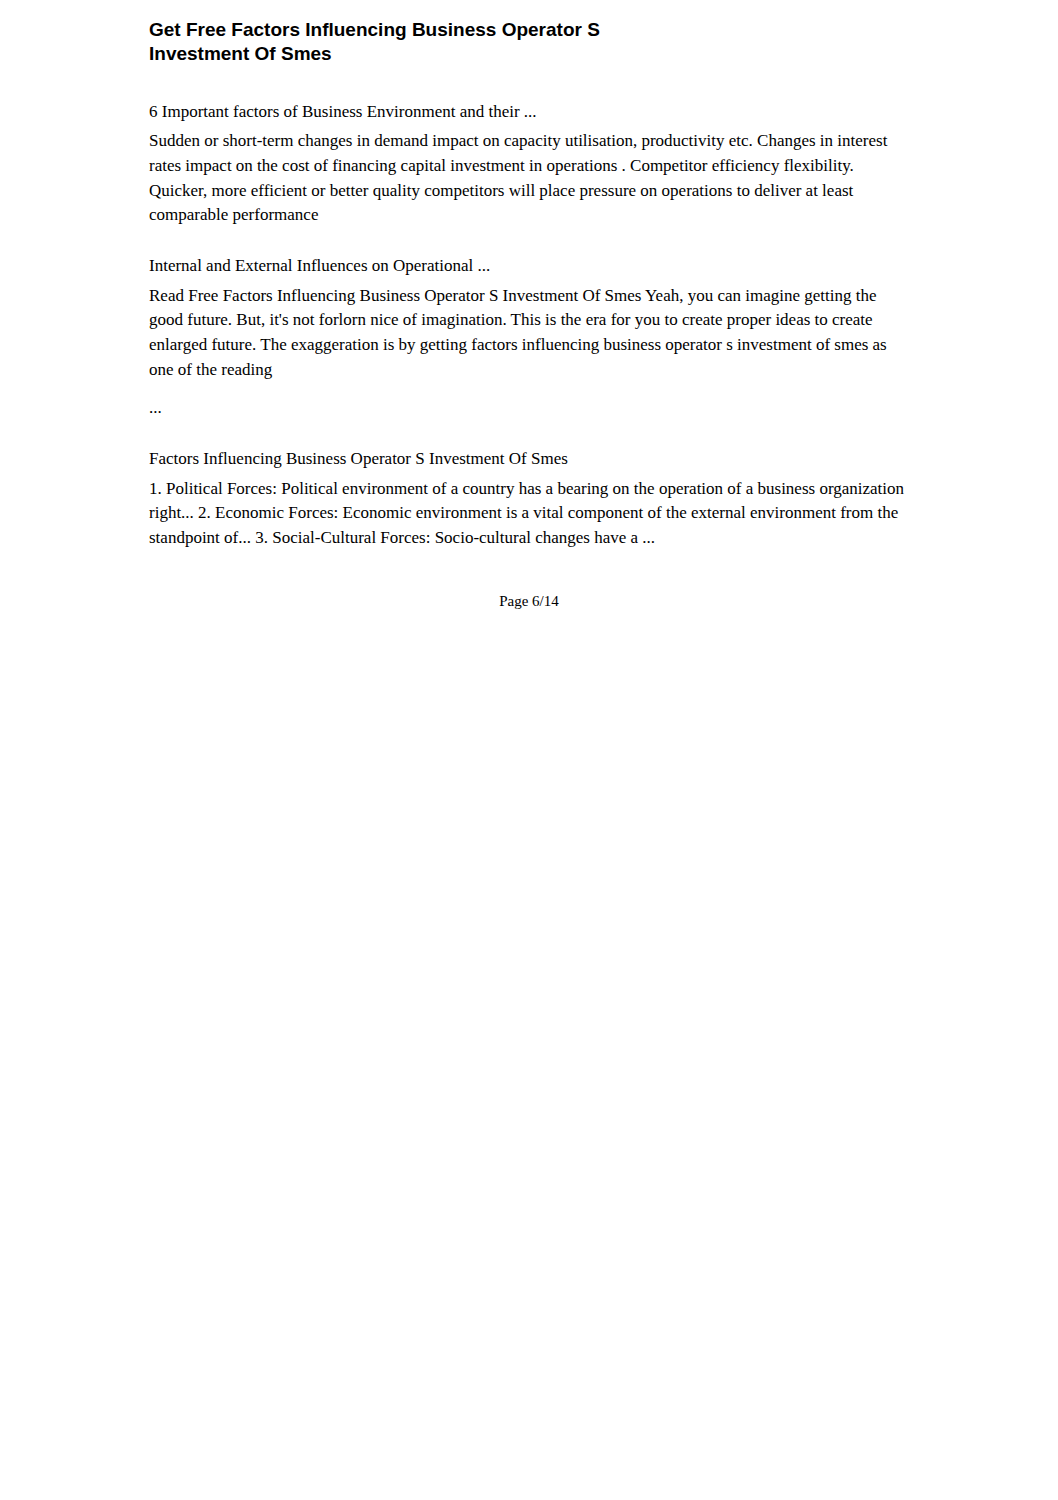Get Free Factors Influencing Business Operator S Investment Of Smes
6 Important factors of Business Environment and their ...
Sudden or short-term changes in demand impact on capacity utilisation, productivity etc. Changes in interest rates impact on the cost of financing capital investment in operations . Competitor efficiency flexibility. Quicker, more efficient or better quality competitors will place pressure on operations to deliver at least comparable performance
Internal and External Influences on Operational ...
Read Free Factors Influencing Business Operator S Investment Of Smes Yeah, you can imagine getting the good future. But, it's not forlorn nice of imagination. This is the era for you to create proper ideas to create enlarged future. The exaggeration is by getting factors influencing business operator s investment of smes as one of the reading
...
Factors Influencing Business Operator S Investment Of Smes
1. Political Forces: Political environment of a country has a bearing on the operation of a business organization right... 2. Economic Forces: Economic environment is a vital component of the external environment from the standpoint of... 3. Social-Cultural Forces: Socio-cultural changes have a ...
Page 6/14